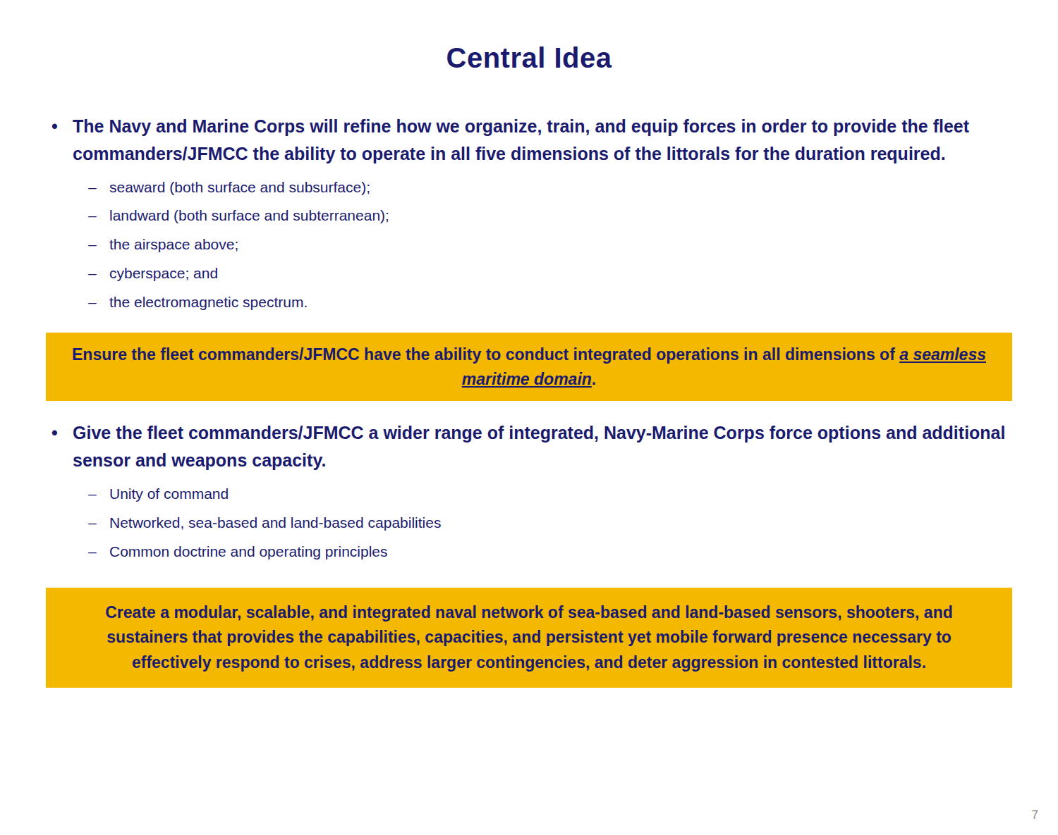Central Idea
The Navy and Marine Corps will refine how we organize, train, and equip forces in order to provide the fleet commanders/JFMCC the ability to operate in all five dimensions of the littorals for the duration required.
seaward (both surface and subsurface);
landward (both surface and subterranean);
the airspace above;
cyberspace; and
the electromagnetic spectrum.
Ensure the fleet commanders/JFMCC have the ability to conduct integrated operations in all dimensions of a seamless maritime domain.
Give the fleet commanders/JFMCC a wider range of integrated, Navy-Marine Corps force options and additional sensor and weapons capacity.
Unity of command
Networked, sea-based and land-based capabilities
Common doctrine and operating principles
Create a modular, scalable, and integrated naval network of sea-based and land-based sensors, shooters, and sustainers that provides the capabilities, capacities, and persistent yet mobile forward presence necessary to effectively respond to crises, address larger contingencies, and deter aggression in contested littorals.
7